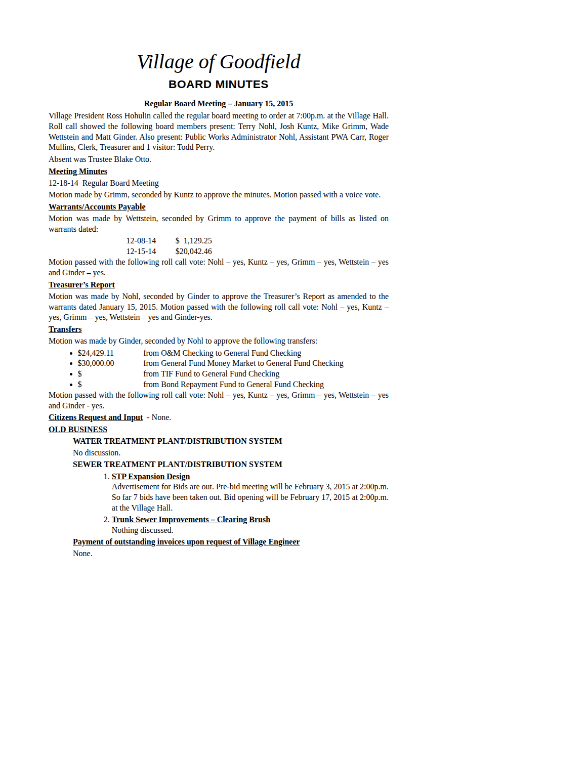Village of Goodfield
BOARD MINUTES
Regular Board Meeting – January 15, 2015
Village President Ross Hohulin called the regular board meeting to order at 7:00p.m. at the Village Hall. Roll call showed the following board members present: Terry Nohl, Josh Kuntz, Mike Grimm, Wade Wettstein and Matt Ginder. Also present: Public Works Administrator Nohl, Assistant PWA Carr, Roger Mullins, Clerk, Treasurer and 1 visitor: Todd Perry.
Absent was Trustee Blake Otto.
Meeting Minutes
12-18-14 Regular Board Meeting
Motion made by Grimm, seconded by Kuntz to approve the minutes. Motion passed with a voice vote.
Warrants/Accounts Payable
Motion was made by Wettstein, seconded by Grimm to approve the payment of bills as listed on warrants dated:
| 12-08-14 | $ 1,129.25 |
| 12-15-14 | $20,042.46 |
Motion passed with the following roll call vote: Nohl – yes, Kuntz – yes, Grimm – yes, Wettstein – yes and Ginder – yes.
Treasurer’s Report
Motion was made by Nohl, seconded by Ginder to approve the Treasurer’s Report as amended to the warrants dated January 15, 2015. Motion passed with the following roll call vote: Nohl – yes, Kuntz – yes, Grimm – yes, Wettstein – yes and Ginder-yes.
Transfers
Motion was made by Ginder, seconded by Nohl to approve the following transfers:
$24,429.11from O&M Checking to General Fund Checking
$30,000.00from General Fund Money Market to General Fund Checking
$from TIF Fund to General Fund Checking
$from Bond Repayment Fund to General Fund Checking
Motion passed with the following roll call vote: Nohl – yes, Kuntz – yes, Grimm – yes, Wettstein – yes and Ginder - yes.
Citizens Request and Input - None.
OLD BUSINESS
WATER TREATMENT PLANT/DISTRIBUTION SYSTEM
No discussion.
SEWER TREATMENT PLANT/DISTRIBUTION SYSTEM
STP Expansion Design
Advertisement for Bids are out. Pre-bid meeting will be February 3, 2015 at 2:00p.m. So far 7 bids have been taken out. Bid opening will be February 17, 2015 at 2:00p.m. at the Village Hall.
Trunk Sewer Improvements – Clearing Brush
Nothing discussed.
Payment of outstanding invoices upon request of Village Engineer
None.